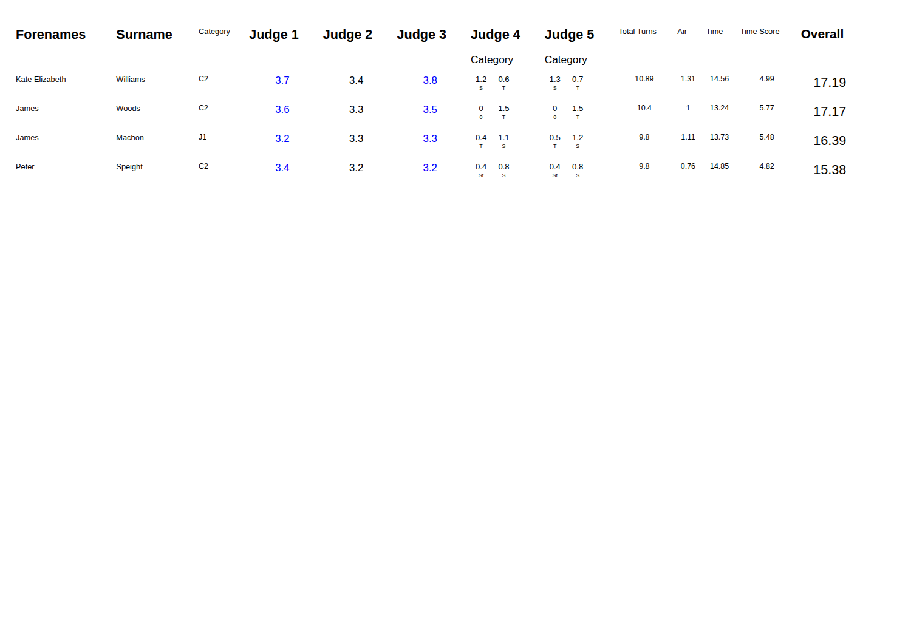| Forenames | Surname | Category | Judge 1 | Judge 2 | Judge 3 | Judge 4 Category | Judge 5 Category | Total Turns | Air | Time | Time Score | Overall |
| --- | --- | --- | --- | --- | --- | --- | --- | --- | --- | --- | --- | --- |
| Kate Elizabeth | Williams | C2 | 3.7 | 3.4 | 3.8 | 1.2 S 0.6 T | 1.3 S 0.7 T | 10.89 | 1.31 | 14.56 | 4.99 | 17.19 |
| James | Woods | C2 | 3.6 | 3.3 | 3.5 | 0 0 1.5 T | 0 0 1.5 T | 10.4 | 1 | 13.24 | 5.77 | 17.17 |
| James | Machon | J1 | 3.2 | 3.3 | 3.3 | 0.4 T 1.1 S | 0.5 T 1.2 S | 9.8 | 1.11 | 13.73 | 5.48 | 16.39 |
| Peter | Speight | C2 | 3.4 | 3.2 | 3.2 | 0.4 St 0.8 S | 0.4 St 0.8 S | 9.8 | 0.76 | 14.85 | 4.82 | 15.38 |